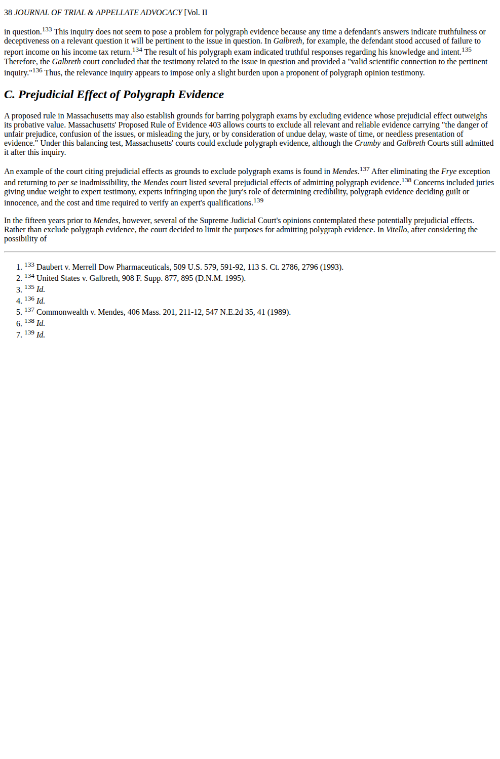38 JOURNAL OF TRIAL & APPELLATE ADVOCACY [Vol. II
in question.133 This inquiry does not seem to pose a problem for polygraph evidence because any time a defendant's answers indicate truthfulness or deceptiveness on a relevant question it will be pertinent to the issue in question. In Galbreth, for example, the defendant stood accused of failure to report income on his income tax return.134 The result of his polygraph exam indicated truthful responses regarding his knowledge and intent.135 Therefore, the Galbreth court concluded that the testimony related to the issue in question and provided a "valid scientific connection to the pertinent inquiry."136 Thus, the relevance inquiry appears to impose only a slight burden upon a proponent of polygraph opinion testimony.
C. Prejudicial Effect of Polygraph Evidence
A proposed rule in Massachusetts may also establish grounds for barring polygraph exams by excluding evidence whose prejudicial effect outweighs its probative value. Massachusetts' Proposed Rule of Evidence 403 allows courts to exclude all relevant and reliable evidence carrying "the danger of unfair prejudice, confusion of the issues, or misleading the jury, or by consideration of undue delay, waste of time, or needless presentation of evidence." Under this balancing test, Massachusetts' courts could exclude polygraph evidence, although the Crumby and Galbreth Courts still admitted it after this inquiry.
An example of the court citing prejudicial effects as grounds to exclude polygraph exams is found in Mendes.137 After eliminating the Frye exception and returning to per se inadmissibility, the Mendes court listed several prejudicial effects of admitting polygraph evidence.138 Concerns included juries giving undue weight to expert testimony, experts infringing upon the jury's role of determining credibility, polygraph evidence deciding guilt or innocence, and the cost and time required to verify an expert's qualifications.139
In the fifteen years prior to Mendes, however, several of the Supreme Judicial Court's opinions contemplated these potentially prejudicial effects. Rather than exclude polygraph evidence, the court decided to limit the purposes for admitting polygraph evidence. In Vitello, after considering the possibility of
133 Daubert v. Merrell Dow Pharmaceuticals, 509 U.S. 579, 591-92, 113 S. Ct. 2786, 2796 (1993).
134 United States v. Galbreth, 908 F. Supp. 877, 895 (D.N.M. 1995).
135 Id.
136 Id.
137 Commonwealth v. Mendes, 406 Mass. 201, 211-12, 547 N.E.2d 35, 41 (1989).
138 Id.
139 Id.